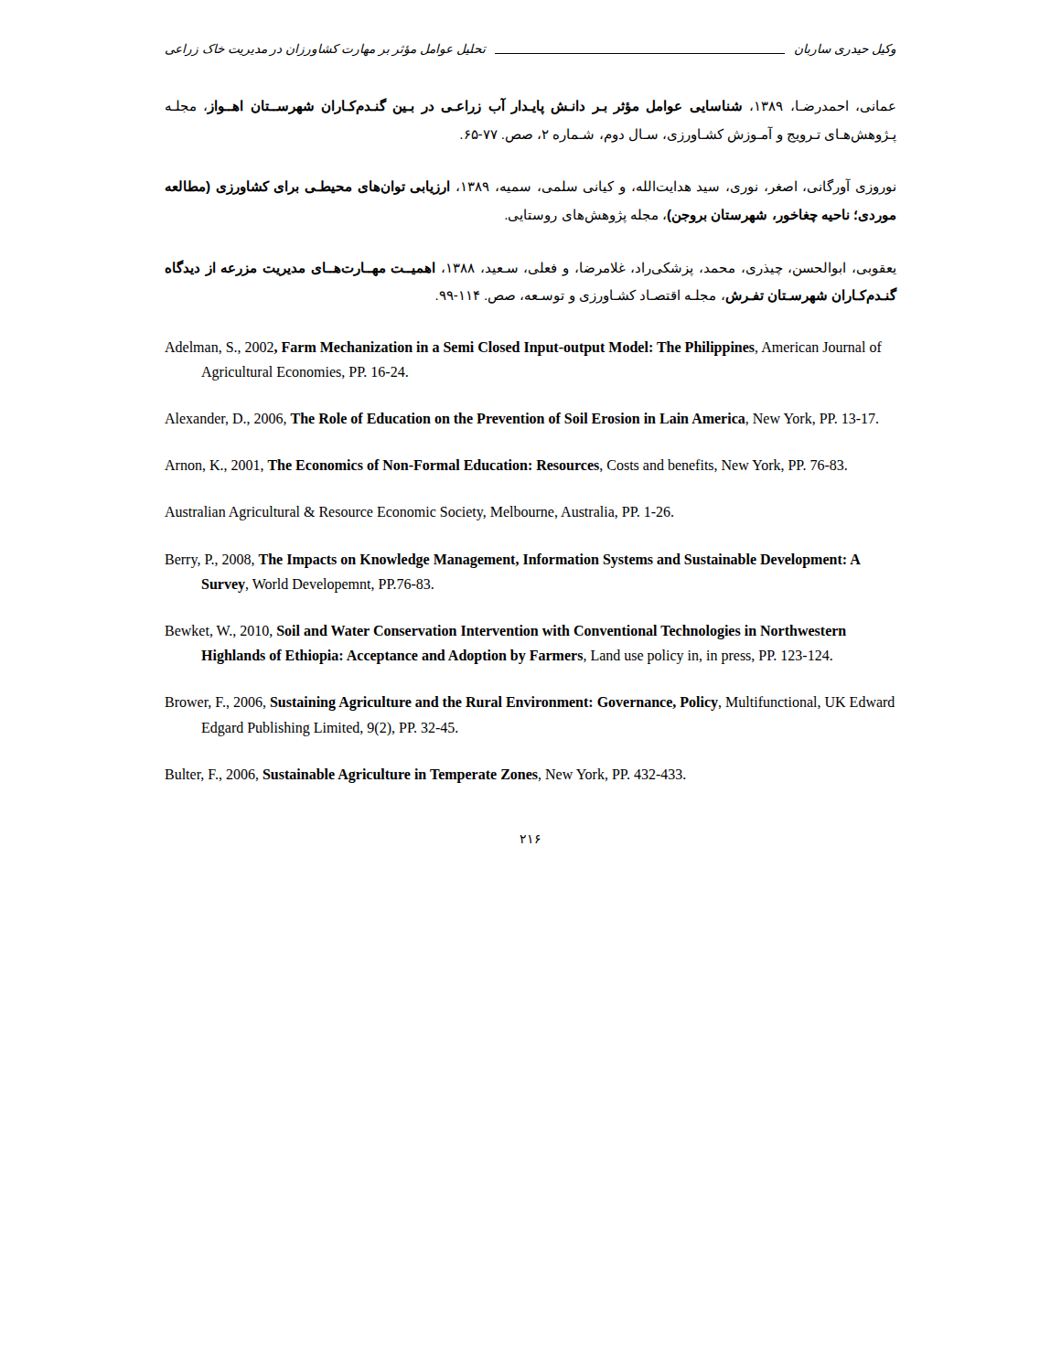وکیل حیدری ساربان تحلیل عوامل مؤثر بر مهارت کشاورزان در مدیریت خاک زراعی
عمانی، احمدرضـا، ۱۳۸۹، شناسایی عوامل مؤثر بـر دانـش پایـدار آب زراعـی در بـین گنـدم‌کـاران شهرســتان اهــواز، مجلـه پـژوهش‌هـای تـرویج و آمـوزش کشـاورزی، سـال دوم، شـماره ۲، صص. ۷۷-۶۵.
نوروزی آورگانی، اصغر، نوری، سید هدایت‌الله، و کیانی سلمی، سمیه، ۱۳۸۹، ارزیابی توان‌های محیطـی برای کشاورزی (مطالعه موردی؛ ناحیه چغاخور، شهرستان بروجن)، مجله پژوهش‌های روستایی.
یعقوبی، ابوالحسن، چیذری، محمد، پزشکی‌راد، غلامرضا، و فعلی، سـعید، ۱۳۸۸، اهمیــت مهــارت‌هــای مدیریت مزرعه از دیدگاه گنـدم‌کـاران شهرسـتان تفـرش، مجلـه اقتصـاد کشـاورزی و توسـعه، صص. ۱۱۴-۹۹.
Adelman, S., 2002, Farm Mechanization in a Semi Closed Input-output Model: The Philippines, American Journal of Agricultural Economies, PP. 16-24.
Alexander, D., 2006, The Role of Education on the Prevention of Soil Erosion in Lain America, New York, PP. 13-17.
Arnon, K., 2001, The Economics of Non-Formal Education: Resources, Costs and benefits, New York, PP. 76-83.
Australian Agricultural & Resource Economic Society, Melbourne, Australia, PP. 1-26.
Berry, P., 2008, The Impacts on Knowledge Management, Information Systems and Sustainable Development: A Survey, World Developemnt, PP.76-83.
Bewket, W., 2010, Soil and Water Conservation Intervention with Conventional Technologies in Northwestern Highlands of Ethiopia: Acceptance and Adoption by Farmers, Land use policy in, in press, PP. 123-124.
Brower, F., 2006, Sustaining Agriculture and the Rural Environment: Governance, Policy, Multifunctional, UK Edward Edgard Publishing Limited, 9(2), PP. 32-45.
Bulter, F., 2006, Sustainable Agriculture in Temperate Zones, New York, PP. 432-433.
۲۱۶